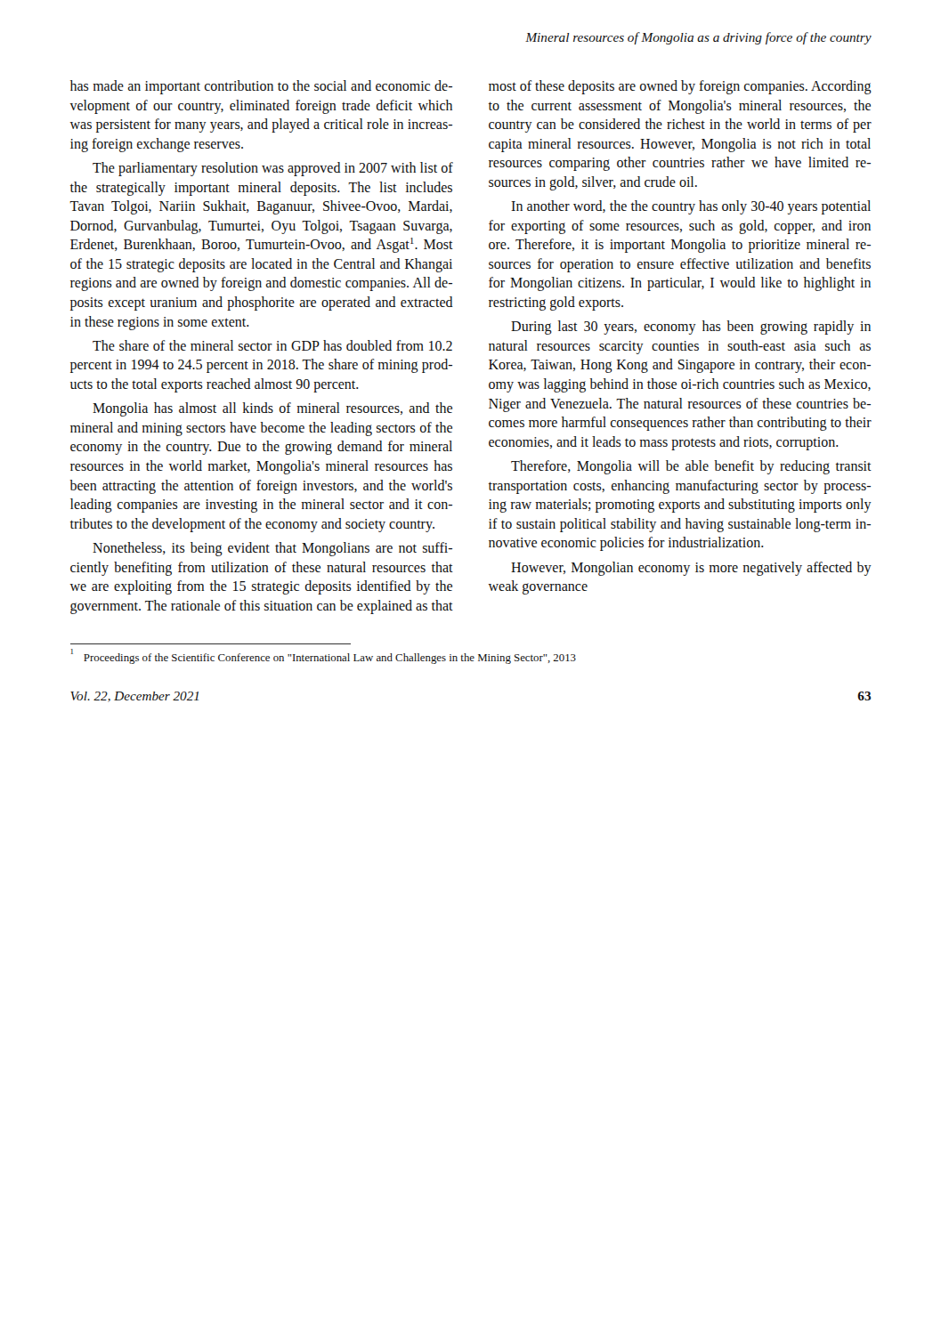Mineral resources of Mongolia as a driving force of the country
has made an important contribution to the social and economic development of our country, eliminated foreign trade deficit which was persistent for many years, and played a critical role in increasing foreign exchange reserves.
The parliamentary resolution was approved in 2007 with list of the strategically important mineral deposits. The list includes Tavan Tolgoi, Nariin Sukhait, Baganuur, Shivee-Ovoo, Mardai, Dornod, Gurvanbulag, Tumurtei, Oyu Tolgoi, Tsagaan Suvarga, Erdenet, Burenkhaan, Boroo, Tumurtein-Ovoo, and Asgat1. Most of the 15 strategic deposits are located in the Central and Khangai regions and are owned by foreign and domestic companies. All deposits except uranium and phosphorite are operated and extracted in these regions in some extent.
The share of the mineral sector in GDP has doubled from 10.2 percent in 1994 to 24.5 percent in 2018. The share of mining products to the total exports reached almost 90 percent.
Mongolia has almost all kinds of mineral resources, and the mineral and mining sectors have become the leading sectors of the economy in the country. Due to the growing demand for mineral resources in the world market, Mongolia's mineral resources has been attracting the attention of foreign investors, and the world's leading companies are investing in the mineral sector and it contributes to the development of the economy and society country.
Nonetheless, its being evident that Mongolians are not sufficiently benefiting from utilization of these natural resources that we are exploiting from the 15 strategic deposits identified by the government. The rationale of this situation can be explained as that most of these deposits are owned by foreign companies. According to the current assessment of Mongolia's mineral resources, the country can be considered the richest in the world in terms of per capita mineral resources. However, Mongolia is not rich in total resources comparing other countries rather we have limited resources in gold, silver, and crude oil.
In another word, the the country has only 30-40 years potential for exporting of some resources, such as gold, copper, and iron ore. Therefore, it is important Mongolia to prioritize mineral resources for operation to ensure effective utilization and benefits for Mongolian citizens. In particular, I would like to highlight in restricting gold exports.
During last 30 years, economy has been growing rapidly in natural resources scarcity counties in south-east asia such as Korea, Taiwan, Hong Kong and Singapore in contrary, their economy was lagging behind in those oi-rich countries such as Mexico, Niger and Venezuela. The natural resources of these countries becomes more harmful consequences rather than contributing to their economies, and it leads to mass protests and riots, corruption.
Therefore, Mongolia will be able benefit by reducing transit transportation costs, enhancing manufacturing sector by processing raw materials; promoting exports and substituting imports only if to sustain political stability and having sustainable long-term innovative economic policies for industrialization.
However, Mongolian economy is more negatively affected by weak governance
1Proceedings of the Scientific Conference on "International Law and Challenges in the Mining Sector", 2013
Vol. 22, December 2021 63